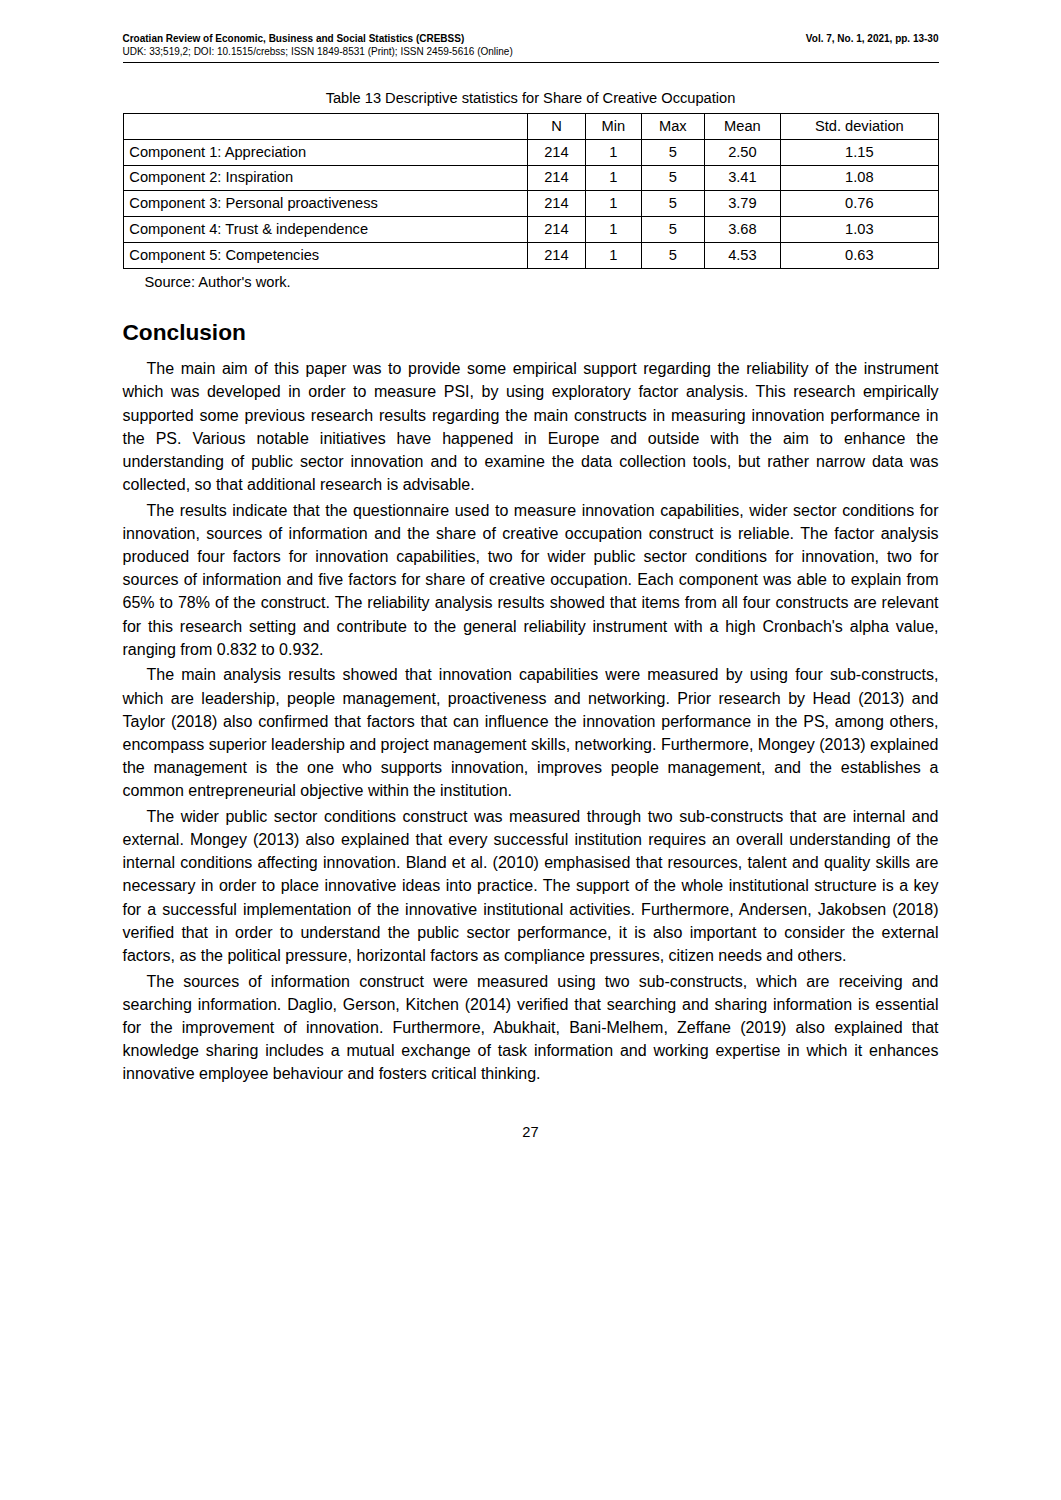Croatian Review of Economic, Business and Social Statistics (CREBSS)
UDK: 33;519,2; DOI: 10.1515/crebss; ISSN 1849-8531 (Print); ISSN 2459-5616 (Online)
Vol. 7, No. 1, 2021, pp. 13-30
Table 13 Descriptive statistics for Share of Creative Occupation
| | N | Min | Max | Mean | Std. deviation |
| --- | --- | --- | --- | --- | --- |
| Component 1: Appreciation | 214 | 1 | 5 | 2.50 | 1.15 |
| Component 2: Inspiration | 214 | 1 | 5 | 3.41 | 1.08 |
| Component 3: Personal proactiveness | 214 | 1 | 5 | 3.79 | 0.76 |
| Component 4: Trust & independence | 214 | 1 | 5 | 3.68 | 1.03 |
| Component 5: Competencies | 214 | 1 | 5 | 4.53 | 0.63 |
Source: Author's work.
Conclusion
The main aim of this paper was to provide some empirical support regarding the reliability of the instrument which was developed in order to measure PSI, by using exploratory factor analysis. This research empirically supported some previous research results regarding the main constructs in measuring innovation performance in the PS. Various notable initiatives have happened in Europe and outside with the aim to enhance the understanding of public sector innovation and to examine the data collection tools, but rather narrow data was collected, so that additional research is advisable.
The results indicate that the questionnaire used to measure innovation capabilities, wider sector conditions for innovation, sources of information and the share of creative occupation construct is reliable. The factor analysis produced four factors for innovation capabilities, two for wider public sector conditions for innovation, two for sources of information and five factors for share of creative occupation. Each component was able to explain from 65% to 78% of the construct. The reliability analysis results showed that items from all four constructs are relevant for this research setting and contribute to the general reliability instrument with a high Cronbach's alpha value, ranging from 0.832 to 0.932.
The main analysis results showed that innovation capabilities were measured by using four sub-constructs, which are leadership, people management, proactiveness and networking. Prior research by Head (2013) and Taylor (2018) also confirmed that factors that can influence the innovation performance in the PS, among others, encompass superior leadership and project management skills, networking. Furthermore, Mongey (2013) explained the management is the one who supports innovation, improves people management, and the establishes a common entrepreneurial objective within the institution.
The wider public sector conditions construct was measured through two sub-constructs that are internal and external. Mongey (2013) also explained that every successful institution requires an overall understanding of the internal conditions affecting innovation. Bland et al. (2010) emphasised that resources, talent and quality skills are necessary in order to place innovative ideas into practice. The support of the whole institutional structure is a key for a successful implementation of the innovative institutional activities. Furthermore, Andersen, Jakobsen (2018) verified that in order to understand the public sector performance, it is also important to consider the external factors, as the political pressure, horizontal factors as compliance pressures, citizen needs and others.
The sources of information construct were measured using two sub-constructs, which are receiving and searching information. Daglio, Gerson, Kitchen (2014) verified that searching and sharing information is essential for the improvement of innovation. Furthermore, Abukhait, Bani-Melhem, Zeffane (2019) also explained that knowledge sharing includes a mutual exchange of task information and working expertise in which it enhances innovative employee behaviour and fosters critical thinking.
27